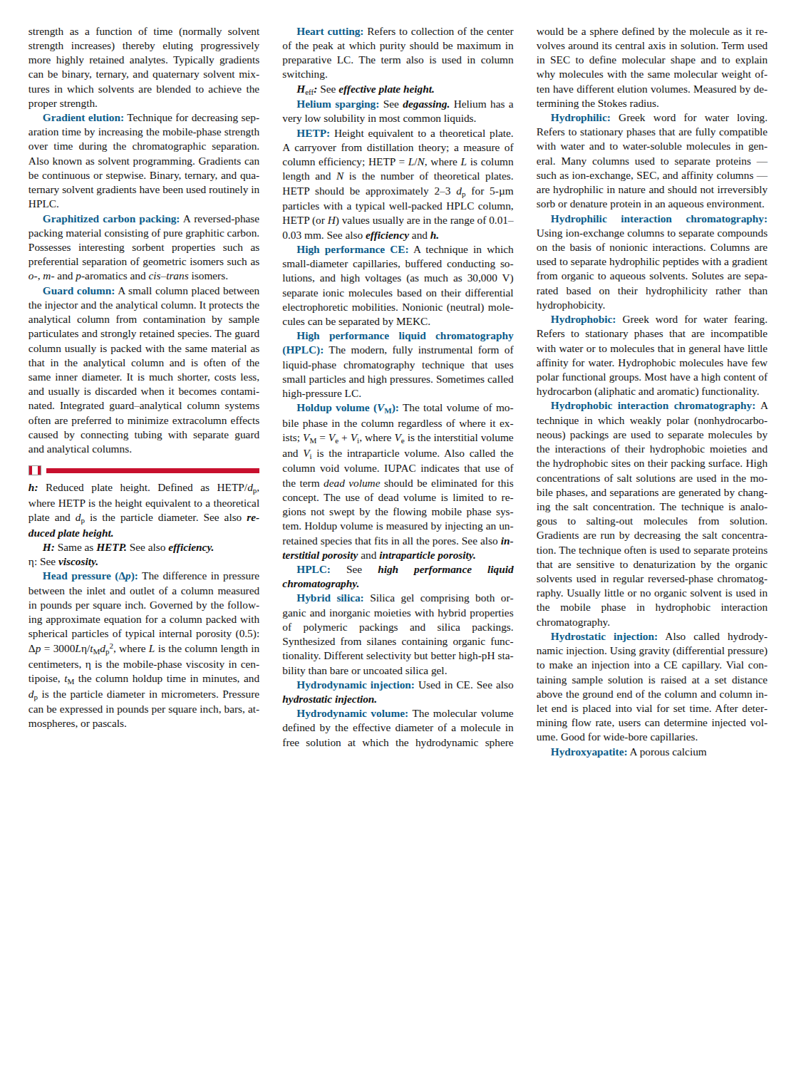strength as a function of time (normally solvent strength increases) thereby eluting progressively more highly retained analytes. Typically gradients can be binary, ternary, and quaternary solvent mixtures in which solvents are blended to achieve the proper strength.
Gradient elution: Technique for decreasing separation time by increasing the mobile-phase strength over time during the chromatographic separation. Also known as solvent programming. Gradients can be continuous or stepwise. Binary, ternary, and quaternary solvent gradients have been used routinely in HPLC.
Graphitized carbon packing: A reversed-phase packing material consisting of pure graphitic carbon. Possesses interesting sorbent properties such as preferential separation of geometric isomers such as o-, m- and p-aromatics and cis–trans isomers.
Guard column: A small column placed between the injector and the analytical column. It protects the analytical column from contamination by sample particulates and strongly retained species. The guard column usually is packed with the same material as that in the analytical column and is often of the same inner diameter. It is much shorter, costs less, and usually is discarded when it becomes contaminated. Integrated guard–analytical column systems often are preferred to minimize extracolumn effects caused by connecting tubing with separate guard and analytical columns.
h: Reduced plate height. Defined as HETP/dp, where HETP is the height equivalent to a theoretical plate and dp is the particle diameter. See also reduced plate height.
H: Same as HETP. See also efficiency.
η: See viscosity.
Head pressure (Δp): The difference in pressure between the inlet and outlet of a column measured in pounds per square inch. Governed by the following approximate equation for a column packed with spherical particles of typical internal porosity (0.5): Δp = 3000Lη/tMdp2, where L is the column length in centimeters, η is the mobile-phase viscosity in centipoise, tM the column holdup time in minutes, and dp is the particle diameter in micrometers. Pressure can be expressed in pounds per square inch, bars, atmospheres, or pascals.
Heart cutting: Refers to collection of the center of the peak at which purity should be maximum in preparative LC. The term also is used in column switching.
Heff: See effective plate height.
Helium sparging: See degassing. Helium has a very low solubility in most common liquids.
HETP: Height equivalent to a theoretical plate. A carryover from distillation theory; a measure of column efficiency; HETP = L/N, where L is column length and N is the number of theoretical plates. HETP should be approximately 2–3 dp for 5-µm particles with a typical well-packed HPLC column, HETP (or H) values usually are in the range of 0.01–0.03 mm. See also efficiency and h.
High performance CE: A technique in which small-diameter capillaries, buffered conducting solutions, and high voltages (as much as 30,000 V) separate ionic molecules based on their differential electrophoretic mobilities. Nonionic (neutral) molecules can be separated by MEKC.
High performance liquid chromatography (HPLC): The modern, fully instrumental form of liquid-phase chromatography technique that uses small particles and high pressures. Sometimes called high-pressure LC.
Holdup volume (VM): The total volume of mobile phase in the column regardless of where it exists; VM = Ve + Vi, where Ve is the interstitial volume and Vi is the intraparticle volume. Also called the column void volume. IUPAC indicates that use of the term dead volume should be eliminated for this concept. The use of dead volume is limited to regions not swept by the flowing mobile phase system. Holdup volume is measured by injecting an unretained species that fits in all the pores. See also interstitial porosity and intraparticle porosity.
HPLC: See high performance liquid chromatography.
Hybrid silica: Silica gel comprising both organic and inorganic moieties with hybrid properties of polymeric packings and silica packings. Synthesized from silanes containing organic functionality. Different selectivity but better high-pH stability than bare or uncoated silica gel.
Hydrodynamic injection: Used in CE. See also hydrostatic injection.
Hydrodynamic volume: The molecular volume defined by the effective diameter of a molecule in free solution at which the hydrodynamic sphere would be a sphere defined by the molecule as it revolves around its central axis in solution. Term used in SEC to define molecular shape and to explain why molecules with the same molecular weight often have different elution volumes. Measured by determining the Stokes radius.
Hydrophilic: Greek word for water loving. Refers to stationary phases that are fully compatible with water and to water-soluble molecules in general. Many columns used to separate proteins — such as ion-exchange, SEC, and affinity columns — are hydrophilic in nature and should not irreversibly sorb or denature protein in an aqueous environment.
Hydrophilic interaction chromatography: Using ion-exchange columns to separate compounds on the basis of nonionic interactions. Columns are used to separate hydrophilic peptides with a gradient from organic to aqueous solvents. Solutes are separated based on their hydrophilicity rather than hydrophobicity.
Hydrophobic: Greek word for water fearing. Refers to stationary phases that are incompatible with water or to molecules that in general have little affinity for water. Hydrophobic molecules have few polar functional groups. Most have a high content of hydrocarbon (aliphatic and aromatic) functionality.
Hydrophobic interaction chromatography: A technique in which weakly polar (nonhydrocarboneous) packings are used to separate molecules by the interactions of their hydrophobic moieties and the hydrophobic sites on their packing surface. High concentrations of salt solutions are used in the mobile phases, and separations are generated by changing the salt concentration. The technique is analogous to salting-out molecules from solution. Gradients are run by decreasing the salt concentration. The technique often is used to separate proteins that are sensitive to denaturization by the organic solvents used in regular reversed-phase chromatography. Usually little or no organic solvent is used in the mobile phase in hydrophobic interaction chromatography.
Hydrostatic injection: Also called hydrodynamic injection. Using gravity (differential pressure) to make an injection into a CE capillary. Vial containing sample solution is raised at a set distance above the ground end of the column and column inlet end is placed into vial for set time. After determining flow rate, users can determine injected volume. Good for wide-bore capillaries.
Hydroxyapatite: A porous calcium